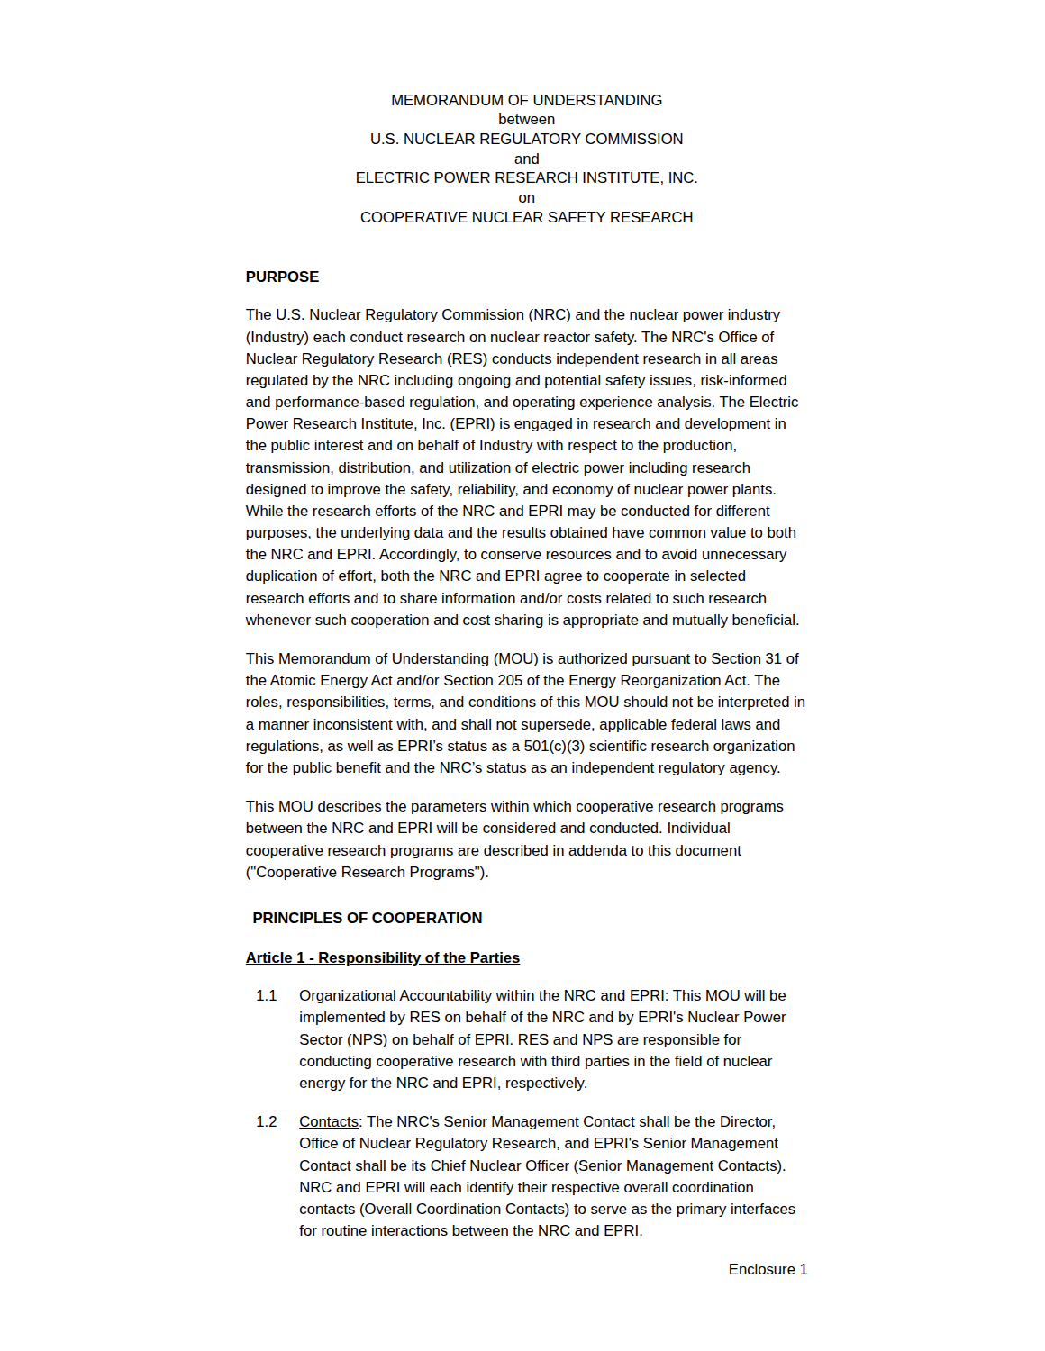MEMORANDUM OF UNDERSTANDING
between
U.S. NUCLEAR REGULATORY COMMISSION
and
ELECTRIC POWER RESEARCH INSTITUTE, INC.
on
COOPERATIVE NUCLEAR SAFETY RESEARCH
PURPOSE
The U.S. Nuclear Regulatory Commission (NRC) and the nuclear power industry (Industry) each conduct research on nuclear reactor safety. The NRC's Office of Nuclear Regulatory Research (RES) conducts independent research in all areas regulated by the NRC including ongoing and potential safety issues, risk-informed and performance-based regulation, and operating experience analysis. The Electric Power Research Institute, Inc. (EPRI) is engaged in research and development in the public interest and on behalf of Industry with respect to the production, transmission, distribution, and utilization of electric power including research designed to improve the safety, reliability, and economy of nuclear power plants. While the research efforts of the NRC and EPRI may be conducted for different purposes, the underlying data and the results obtained have common value to both the NRC and EPRI. Accordingly, to conserve resources and to avoid unnecessary duplication of effort, both the NRC and EPRI agree to cooperate in selected research efforts and to share information and/or costs related to such research whenever such cooperation and cost sharing is appropriate and mutually beneficial.
This Memorandum of Understanding (MOU) is authorized pursuant to Section 31 of the Atomic Energy Act and/or Section 205 of the Energy Reorganization Act. The roles, responsibilities, terms, and conditions of this MOU should not be interpreted in a manner inconsistent with, and shall not supersede, applicable federal laws and regulations, as well as EPRI’s status as a 501(c)(3) scientific research organization for the public benefit and the NRC’s status as an independent regulatory agency.
This MOU describes the parameters within which cooperative research programs between the NRC and EPRI will be considered and conducted. Individual cooperative research programs are described in addenda to this document ("Cooperative Research Programs").
PRINCIPLES OF COOPERATION
Article 1 - Responsibility of the Parties
1.1 Organizational Accountability within the NRC and EPRI: This MOU will be implemented by RES on behalf of the NRC and by EPRI's Nuclear Power Sector (NPS) on behalf of EPRI. RES and NPS are responsible for conducting cooperative research with third parties in the field of nuclear energy for the NRC and EPRI, respectively.
1.2 Contacts: The NRC's Senior Management Contact shall be the Director, Office of Nuclear Regulatory Research, and EPRI's Senior Management Contact shall be its Chief Nuclear Officer (Senior Management Contacts). NRC and EPRI will each identify their respective overall coordination contacts (Overall Coordination Contacts) to serve as the primary interfaces for routine interactions between the NRC and EPRI.
Enclosure 1